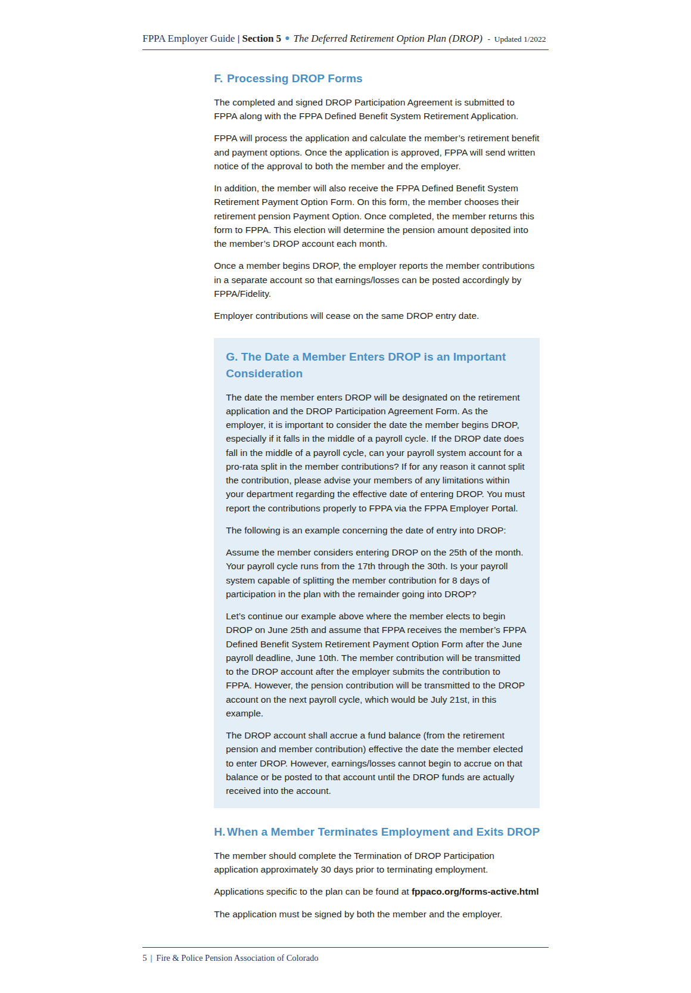FPPA Employer Guide|Section 5●The Deferred Retirement Option Plan (DROP) - Updated 1/2022
F. Processing DROP Forms
The completed and signed DROP Participation Agreement is submitted to FPPA along with the FPPA Defined Benefit System Retirement Application.
FPPA will process the application and calculate the member’s retirement benefit and payment options. Once the application is approved, FPPA will send written notice of the approval to both the member and the employer.
In addition, the member will also receive the FPPA Defined Benefit System Retirement Payment Option Form. On this form, the member chooses their retirement pension Payment Option. Once completed, the member returns this form to FPPA. This election will determine the pension amount deposited into the member’s DROP account each month.
Once a member begins DROP, the employer reports the member contributions in a separate account so that earnings/losses can be posted accordingly by FPPA/Fidelity.
Employer contributions will cease on the same DROP entry date.
G. The Date a Member Enters DROP is an Important Consideration
The date the member enters DROP will be designated on the retirement application and the DROP Participation Agreement Form. As the employer, it is important to consider the date the member begins DROP, especially if it falls in the middle of a payroll cycle. If the DROP date does fall in the middle of a payroll cycle, can your payroll system account for a pro-rata split in the member contributions? If for any reason it cannot split the contribution, please advise your members of any limitations within your department regarding the effective date of entering DROP. You must report the contributions properly to FPPA via the FPPA Employer Portal.
The following is an example concerning the date of entry into DROP:
Assume the member considers entering DROP on the 25th of the month. Your payroll cycle runs from the 17th through the 30th. Is your payroll system capable of splitting the member contribution for 8 days of participation in the plan with the remainder going into DROP?
Let’s continue our example above where the member elects to begin DROP on June 25th and assume that FPPA receives the member’s FPPA Defined Benefit System Retirement Payment Option Form after the June payroll deadline, June 10th. The member contribution will be transmitted to the DROP account after the employer submits the contribution to FPPA. However, the pension contribution will be transmitted to the DROP account on the next payroll cycle, which would be July 21st, in this example.
The DROP account shall accrue a fund balance (from the retirement pension and member contribution) effective the date the member elected to enter DROP. However, earnings/losses cannot begin to accrue on that balance or be posted to that account until the DROP funds are actually received into the account.
H. When a Member Terminates Employment and Exits DROP
The member should complete the Termination of DROP Participation application approximately 30 days prior to terminating employment.
Applications specific to the plan can be found at fppaco.org/forms-active.html
The application must be signed by both the member and the employer.
5|Fire & Police Pension Association of Colorado